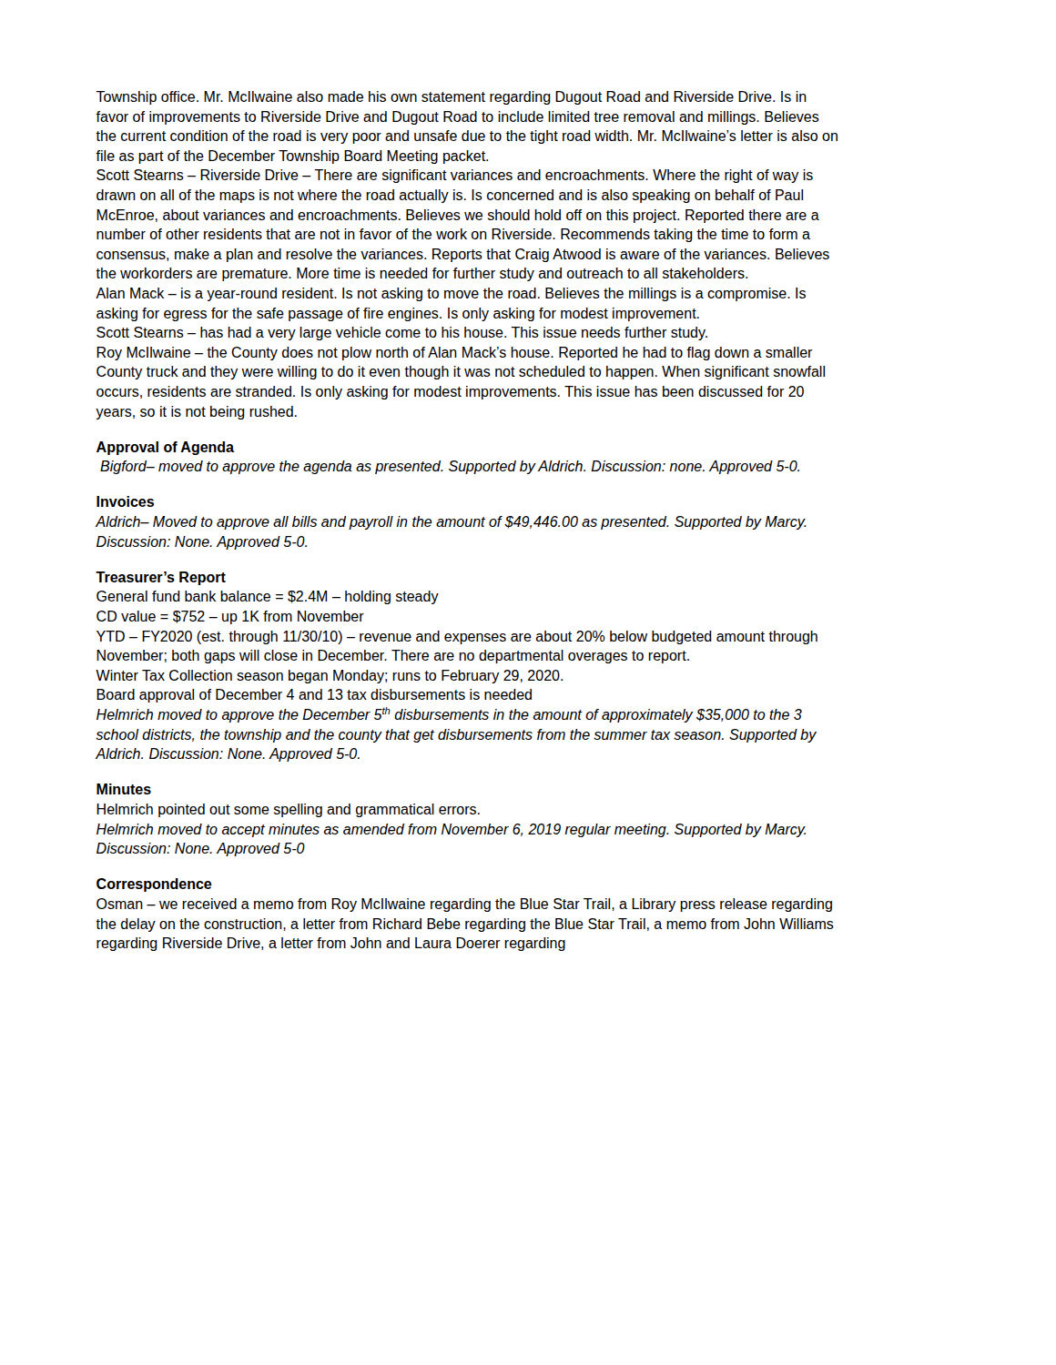Township office. Mr. McIlwaine also made his own statement regarding Dugout Road and Riverside Drive. Is in favor of improvements to Riverside Drive and Dugout Road to include limited tree removal and millings. Believes the current condition of the road is very poor and unsafe due to the tight road width. Mr. McIlwaine’s letter is also on file as part of the December Township Board Meeting packet.
Scott Stearns – Riverside Drive – There are significant variances and encroachments. Where the right of way is drawn on all of the maps is not where the road actually is. Is concerned and is also speaking on behalf of Paul McEnroe, about variances and encroachments. Believes we should hold off on this project. Reported there are a number of other residents that are not in favor of the work on Riverside. Recommends taking the time to form a consensus, make a plan and resolve the variances. Reports that Craig Atwood is aware of the variances. Believes the workorders are premature. More time is needed for further study and outreach to all stakeholders.
Alan Mack – is a year-round resident. Is not asking to move the road. Believes the millings is a compromise. Is asking for egress for the safe passage of fire engines. Is only asking for modest improvement.
Scott Stearns – has had a very large vehicle come to his house. This issue needs further study.
Roy McIlwaine – the County does not plow north of Alan Mack’s house. Reported he had to flag down a smaller County truck and they were willing to do it even though it was not scheduled to happen. When significant snowfall occurs, residents are stranded. Is only asking for modest improvements. This issue has been discussed for 20 years, so it is not being rushed.
Approval of Agenda
Bigford– moved to approve the agenda as presented. Supported by Aldrich. Discussion: none. Approved 5-0.
Invoices
Aldrich– Moved to approve all bills and payroll in the amount of $49,446.00 as presented. Supported by Marcy. Discussion: None. Approved 5-0.
Treasurer’s Report
General fund bank balance = $2.4M – holding steady
CD value = $752 – up 1K from November
YTD – FY2020 (est. through 11/30/10) – revenue and expenses are about 20% below budgeted amount through November; both gaps will close in December. There are no departmental overages to report.
Winter Tax Collection season began Monday; runs to February 29, 2020.
Board approval of December 4 and 13 tax disbursements is needed
Helmrich moved to approve the December 5th disbursements in the amount of approximately $35,000 to the 3 school districts, the township and the county that get disbursements from the summer tax season. Supported by Aldrich. Discussion: None. Approved 5-0.
Minutes
Helmrich pointed out some spelling and grammatical errors.
Helmrich moved to accept minutes as amended from November 6, 2019 regular meeting. Supported by Marcy. Discussion: None. Approved 5-0
Correspondence
Osman – we received a memo from Roy McIlwaine regarding the Blue Star Trail, a Library press release regarding the delay on the construction, a letter from Richard Bebe regarding the Blue Star Trail, a memo from John Williams regarding Riverside Drive, a letter from John and Laura Doerer regarding